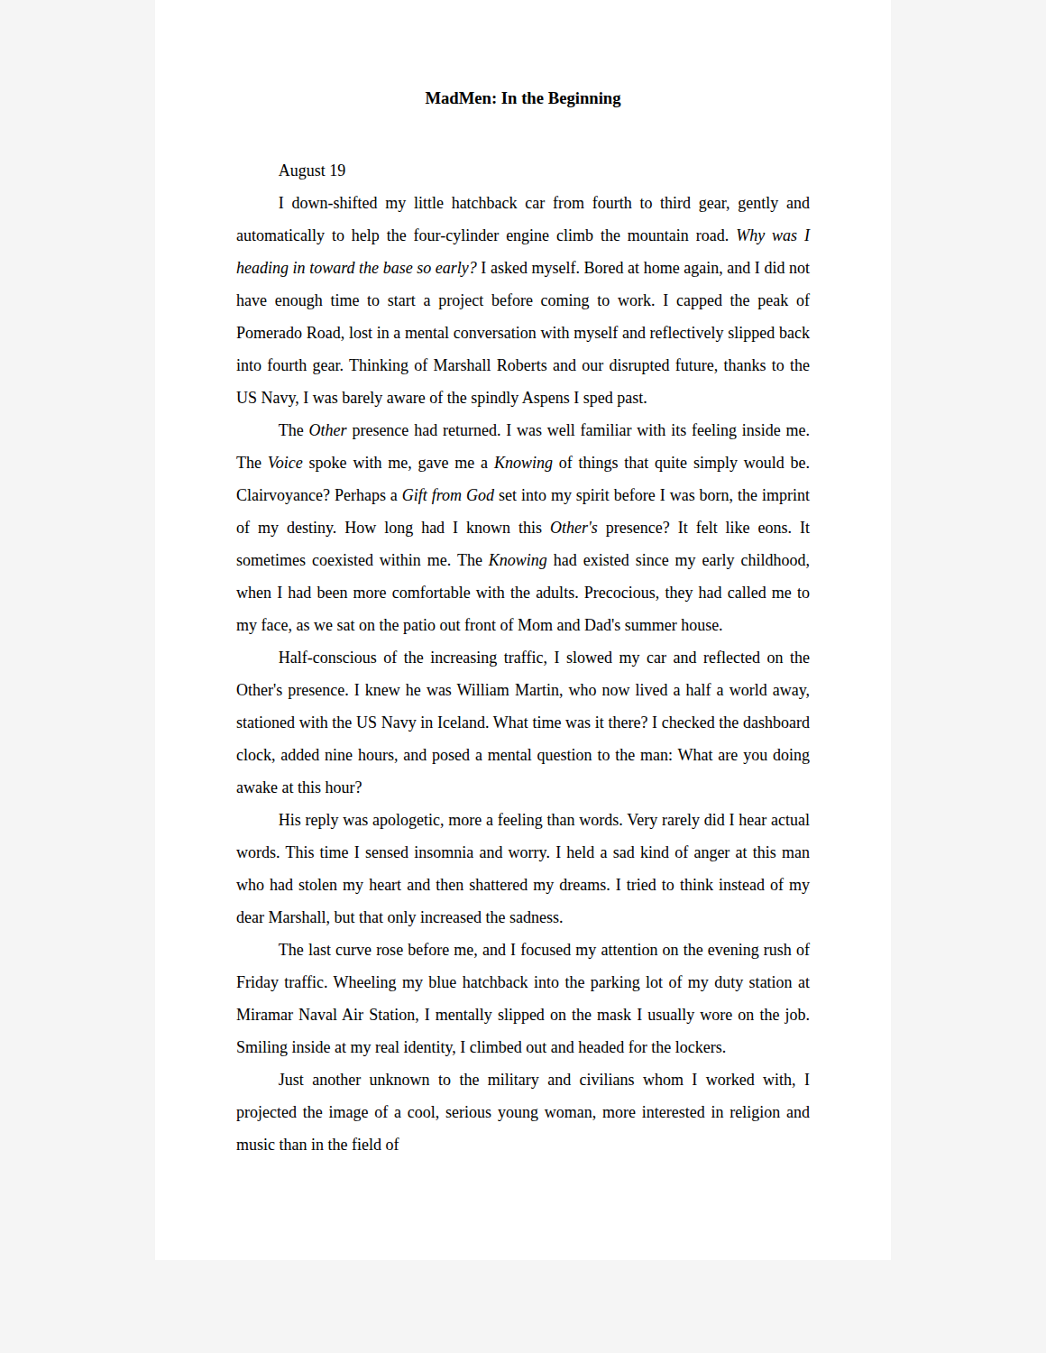MadMen: In the Beginning
August 19
I down-shifted my little hatchback car from fourth to third gear, gently and automatically to help the four-cylinder engine climb the mountain road. Why was I heading in toward the base so early? I asked myself. Bored at home again, and I did not have enough time to start a project before coming to work. I capped the peak of Pomerado Road, lost in a mental conversation with myself and reflectively slipped back into fourth gear. Thinking of Marshall Roberts and our disrupted future, thanks to the US Navy, I was barely aware of the spindly Aspens I sped past.
The Other presence had returned. I was well familiar with its feeling inside me. The Voice spoke with me, gave me a Knowing of things that quite simply would be. Clairvoyance? Perhaps a Gift from God set into my spirit before I was born, the imprint of my destiny. How long had I known this Other's presence? It felt like eons. It sometimes coexisted within me. The Knowing had existed since my early childhood, when I had been more comfortable with the adults. Precocious, they had called me to my face, as we sat on the patio out front of Mom and Dad's summer house.
Half-conscious of the increasing traffic, I slowed my car and reflected on the Other's presence. I knew he was William Martin, who now lived a half a world away, stationed with the US Navy in Iceland. What time was it there? I checked the dashboard clock, added nine hours, and posed a mental question to the man: What are you doing awake at this hour?
His reply was apologetic, more a feeling than words. Very rarely did I hear actual words. This time I sensed insomnia and worry. I held a sad kind of anger at this man who had stolen my heart and then shattered my dreams. I tried to think instead of my dear Marshall, but that only increased the sadness.
The last curve rose before me, and I focused my attention on the evening rush of Friday traffic. Wheeling my blue hatchback into the parking lot of my duty station at Miramar Naval Air Station, I mentally slipped on the mask I usually wore on the job. Smiling inside at my real identity, I climbed out and headed for the lockers.
Just another unknown to the military and civilians whom I worked with, I projected the image of a cool, serious young woman, more interested in religion and music than in the field of